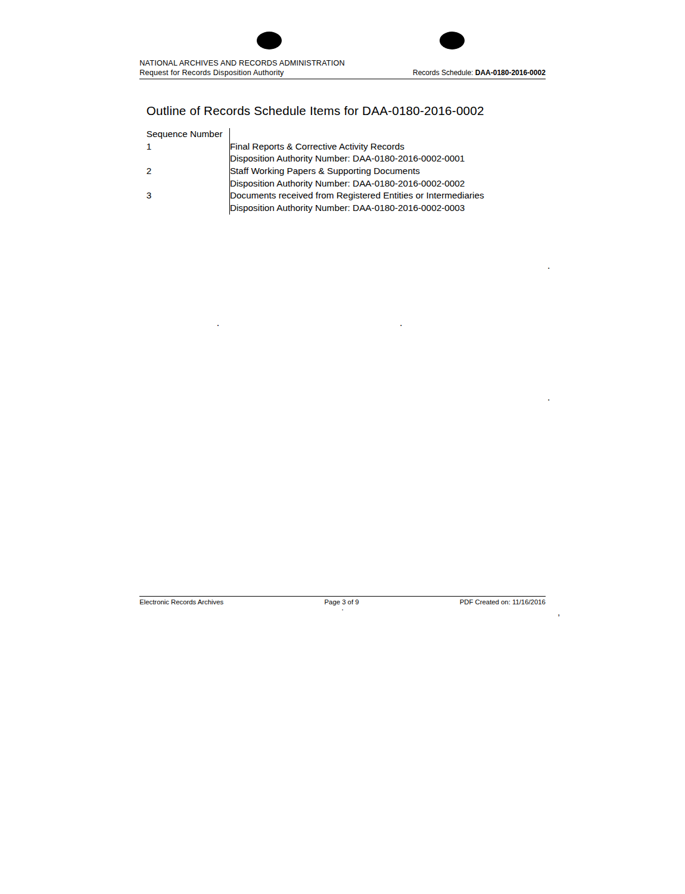NATIONAL ARCHIVES AND RECORDS ADMINISTRATION
Request for Records Disposition Authority
Records Schedule: DAA-0180-2016-0002
Outline of Records Schedule Items for DAA-0180-2016-0002
| Sequence Number | |
| 1 | Final Reports & Corrective Activity Records Disposition Authority Number: DAA-0180-2016-0002-0001 |
| 2 | Staff Working Papers & Supporting Documents Disposition Authority Number: DAA-0180-2016-0002-0002 |
| 3 | Documents received from Registered Entities or Intermediaries Disposition Authority Number: DAA-0180-2016-0002-0003 |
. . . .
Electronic Records Archives
Page 3 of 9
PDF Created on: 11/16/2016
.
’